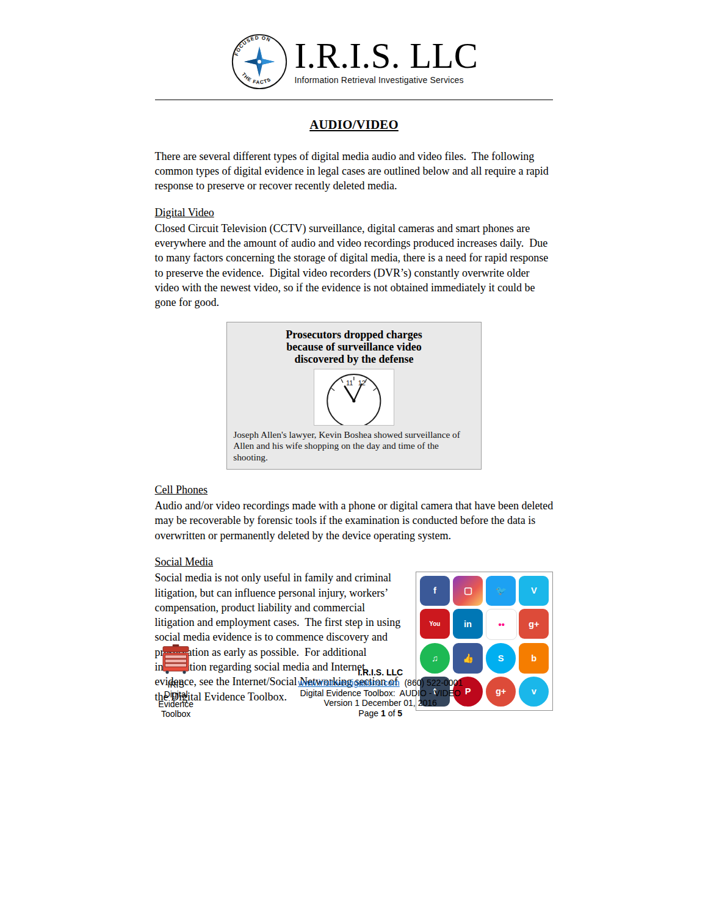FOCUSED ON THE FACTS
I.R.I.S. LLC
Information Retrieval Investigative Services
AUDIO/VIDEO
There are several different types of digital media audio and video files. The following common types of digital evidence in legal cases are outlined below and all require a rapid response to preserve or recover recently deleted media.
Digital Video
Closed Circuit Television (CCTV) surveillance, digital cameras and smart phones are everywhere and the amount of audio and video recordings produced increases daily. Due to many factors concerning the storage of digital media, there is a need for rapid response to preserve the evidence. Digital video recorders (DVR’s) constantly overwrite older video with the newest video, so if the evidence is not obtained immediately it could be gone for good.
Prosecutors dropped charges
because of surveillance video
discovered by the defense
11 12
Joseph Allen's lawyer, Kevin Boshea showed surveillance of Allen and his wife shopping on the day and time of the shooting.
Cell Phones
Audio and/or video recordings made with a phone or digital camera that have been deleted may be recoverable by forensic tools if the examination is conducted before the data is overwritten or permanently deleted by the device operating system.
Social Media
f
▢
🐦
V
You
in
••
g+
♫
👍
S
b
t
P
g+
v
Social media is not only useful in family and criminal litigation, but can influence personal injury, workers’ compensation, product liability and commercial litigation and employment cases. The first step in using social media evidence is to commence discovery and preservation as early as possible. For additional information regarding social media and Internet evidence, see the Internet/Social Networking section of the Digital Evidence Toolbox.
IRIS Digital Evidence
Toolbox
I.R.I.S. LLC
www.irisinvestigations.com (860) 522-0001
Digital Evidence Toolbox: AUDIO - VIDEO
Version 1 December 01, 2016
Page 1 of 5